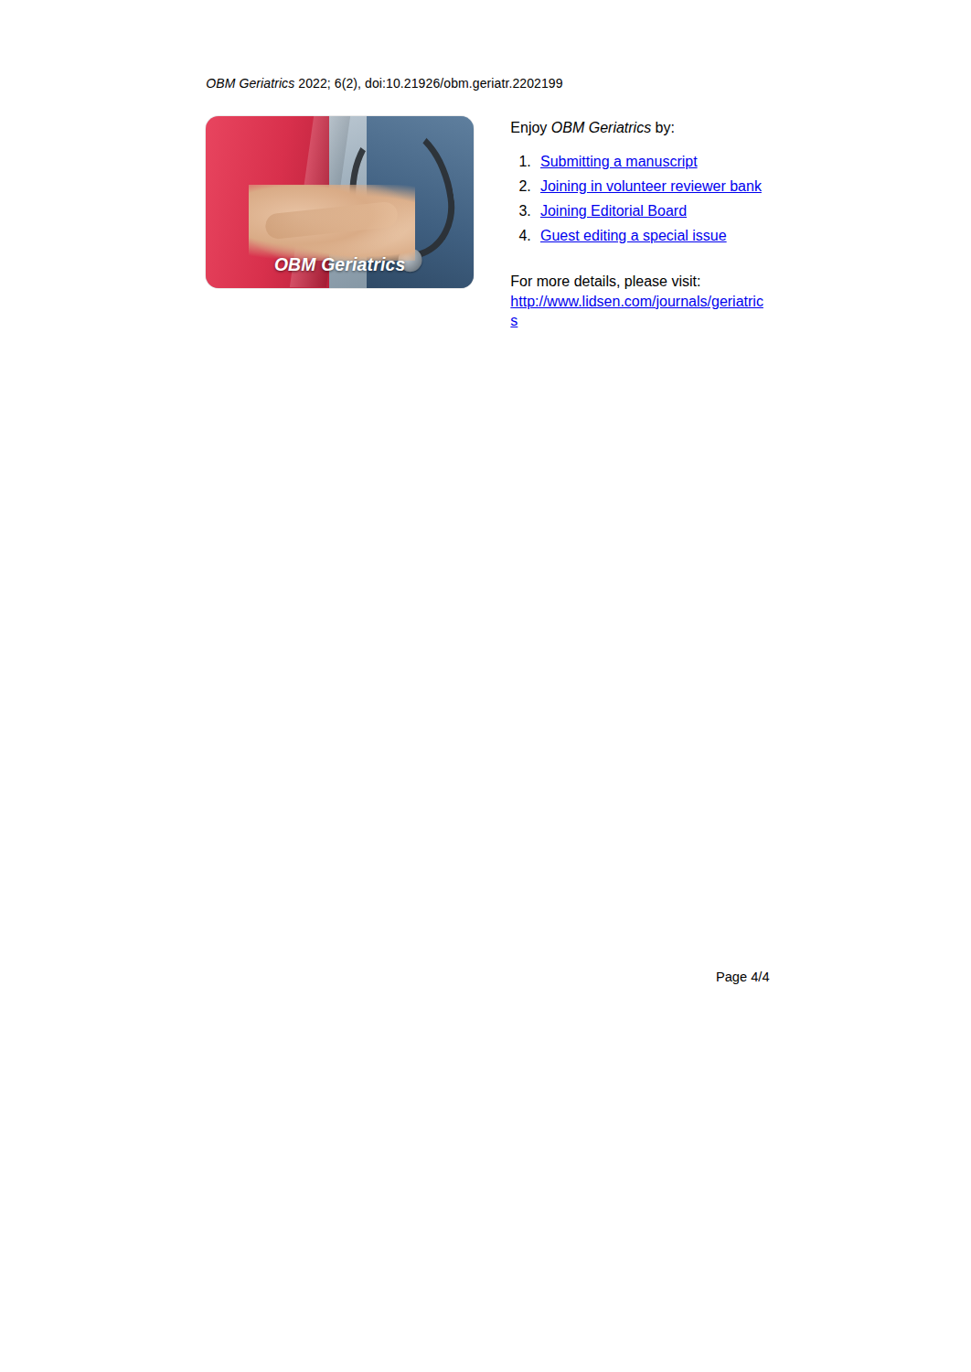OBM Geriatrics 2022; 6(2), doi:10.21926/obm.geriatr.2202199
OBM Geriatrics
Enjoy OBM Geriatrics by:
Submitting a manuscript
Joining in volunteer reviewer bank
Joining Editorial Board
Guest editing a special issue
For more details, please visit:
http://www.lidsen.com/journals/geriatrics
Page 4/4